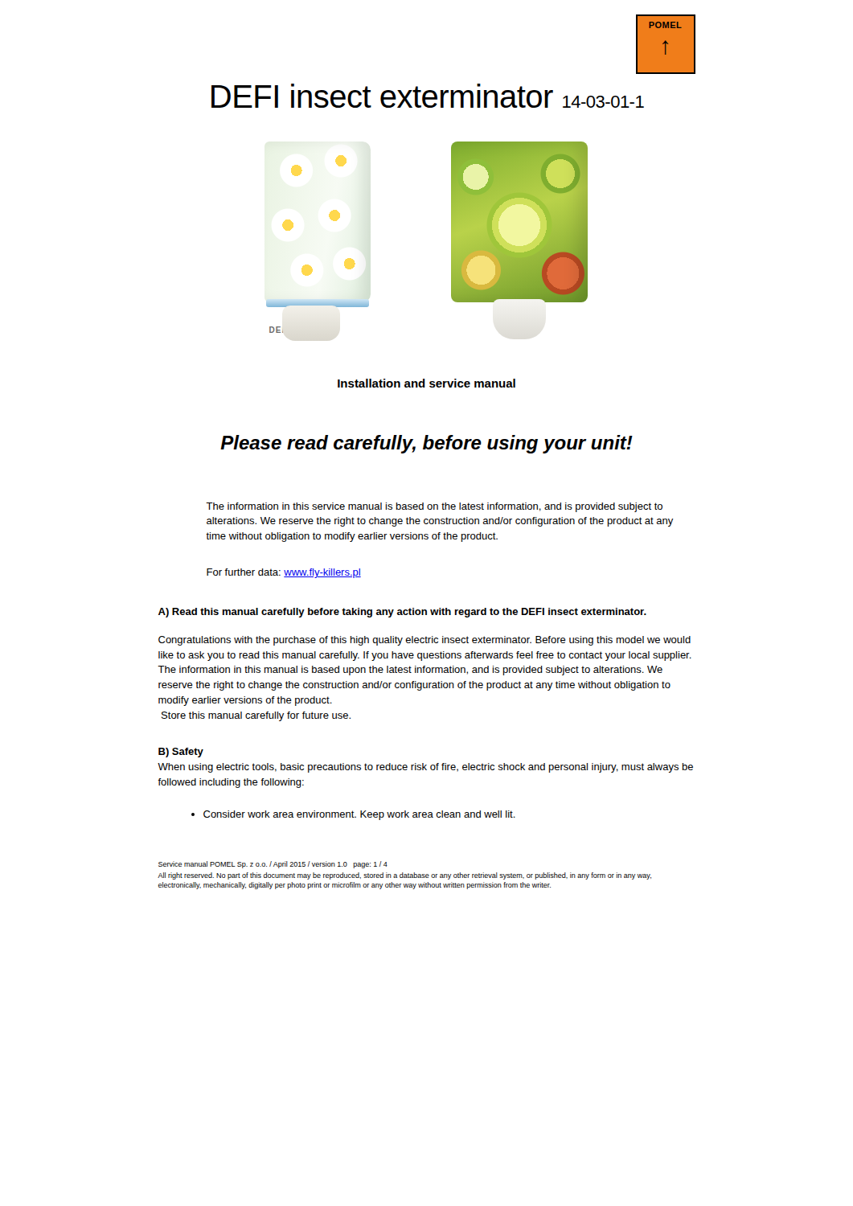POMEL
↑
DEFI insect exterminator 14-03-01-1
| DEFI | |
Installation and service manual
Please read carefully, before using your unit!
The information in this service manual is based on the latest information, and is provided subject to alterations. We reserve the right to change the construction and/or configuration of the product at any time without obligation to modify earlier versions of the product.
For further data: www.fly-killers.pl
A) Read this manual carefully before taking any action with regard to the DEFI insect exterminator.
Congratulations with the purchase of this high quality electric insect exterminator. Before using this model we would like to ask you to read this manual carefully. If you have questions afterwards feel free to contact your local supplier.
The information in this manual is based upon the latest information, and is provided subject to alterations. We reserve the right to change the construction and/or configuration of the product at any time without obligation to modify earlier versions of the product.
Store this manual carefully for future use.
B) Safety
When using electric tools, basic precautions to reduce risk of fire, electric shock and personal injury, must always be followed including the following:
Consider work area environment. Keep work area clean and well lit.
Service manual POMEL Sp. z o.o. / April 2015 / version 1.0 page: 1 / 4
All right reserved. No part of this document may be reproduced, stored in a database or any other retrieval system, or published, in any form or in any way, electronically, mechanically, digitally per photo print or microfilm or any other way without written permission from the writer.